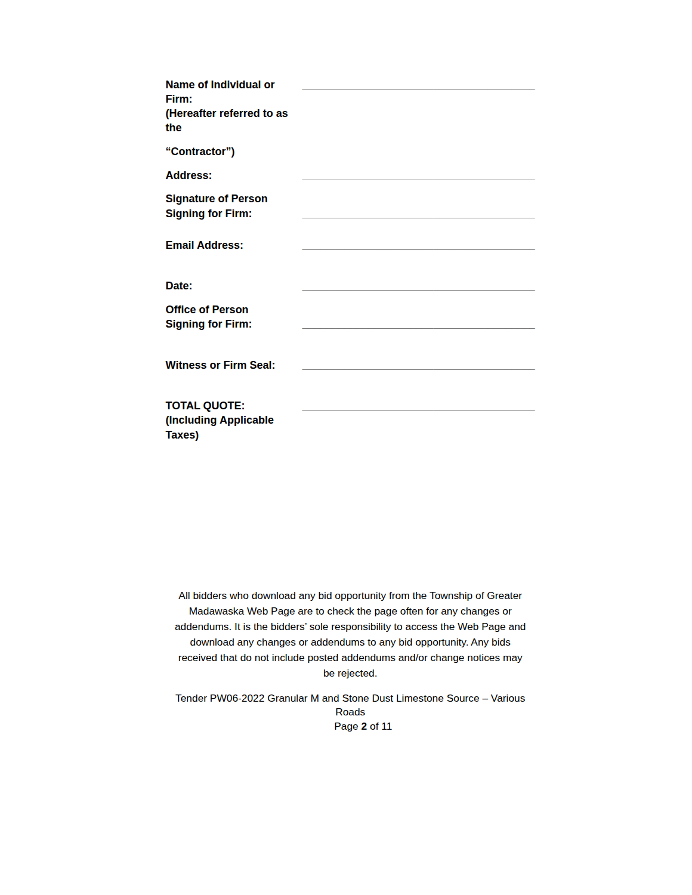| Name of Individual or Firm: | _______________________________________ |
| (Hereafter referred to as the | |
| “Contractor”) | |
| Address: | _______________________________________ |
| Signature of Person | |
| Signing for Firm: | _______________________________________ |
| Email Address: | _______________________________________ |
| Date: | _______________________________________ |
| Office of Person | |
| Signing for Firm: | _______________________________________ |
| Witness or Firm Seal: | _______________________________________ |
| TOTAL QUOTE: | _______________________________________ |
| (Including Applicable Taxes) | |
All bidders who download any bid opportunity from the Township of Greater Madawaska Web Page are to check the page often for any changes or addendums. It is the bidders’ sole responsibility to access the Web Page and download any changes or addendums to any bid opportunity. Any bids received that do not include posted addendums and/or change notices may be rejected.
Tender PW06-2022 Granular M and Stone Dust Limestone Source – Various Roads Page 2 of 11